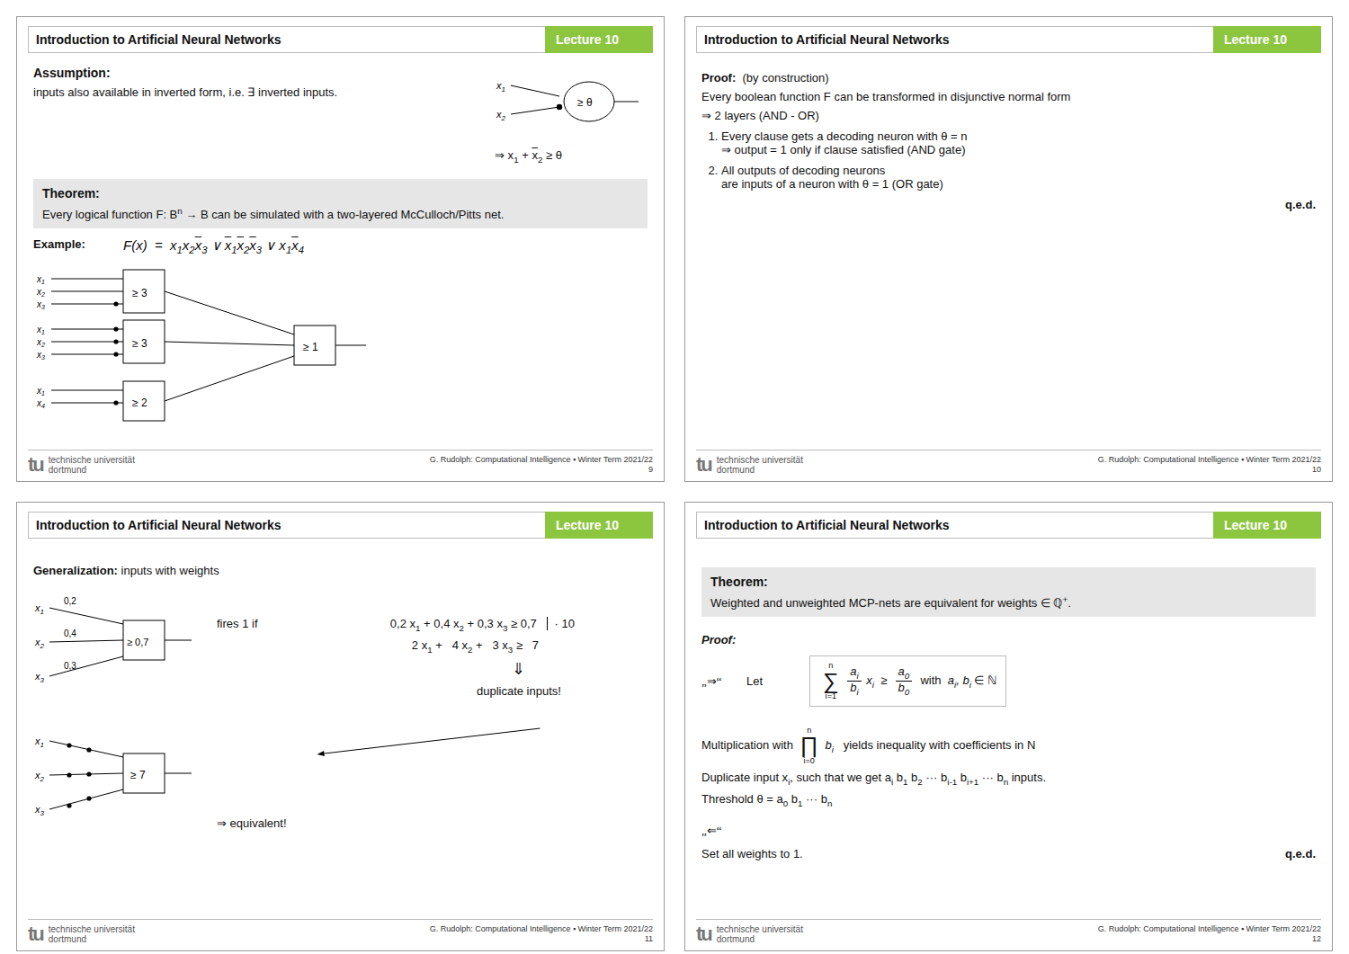Introduction to Artificial Neural Networks
Lecture 10
Assumption:
inputs also available in inverted form, i.e. ∃ inverted inputs.
x1 x2 ≥ θ
⇒ x1 + x 2 ≥ θ
Theorem:
Every logical function F: Bn → B can be simulated with a two-layered McCulloch/Pitts net.
Example:
F(x) = x1x2 x 3 ∨ x 1 x 2 x 3 ∨ x1 x 4
x1 x2 x3 x1 x2 x3 x1 x4 ≥ 3 ≥ 3 ≥ 2 ≥ 1
tu technische universität
dortmund
G. Rudolph: Computational Intelligence ▪ Winter Term 2021/22
9
Introduction to Artificial Neural Networks
Lecture 10
Proof: (by construction)
Every boolean function F can be transformed in disjunctive normal form
⇒ 2 layers (AND - OR)
Every clause gets a decoding neuron with θ = n
⇒ output = 1 only if clause satisfied (AND gate)
All outputs of decoding neurons
are inputs of a neuron with θ = 1 (OR gate)
q.e.d.
tu technische universität
dortmund
G. Rudolph: Computational Intelligence ▪ Winter Term 2021/22
10
Introduction to Artificial Neural Networks
Lecture 10
Generalization: inputs with weights
x1 x2 x3 0,2 0,4 0,3 ≥ 0,7
fires 1 if
0,2 x1 + 0,4 x2 + 0,3 x3 ≥ 0,7 · 10
2 x1 + 4 x2 + 3 x3 ≥ 7
⇓
duplicate inputs!
x1 x2 x3 ≥ 7
⇒ equivalent!
tu technische universität
dortmund
G. Rudolph: Computational Intelligence ▪ Winter Term 2021/22
11
Introduction to Artificial Neural Networks
Lecture 10
Theorem:
Weighted and unweighted MCP-nets are equivalent for weights ∈ ℚ+.
Proof:
„⇒“
Let
n∑i=1 ai bi xi ≥ a0 b0 with ai, bi ∈ ℕ
Multiplication with n∏i=0 bi yields inequality with coefficients in N
Duplicate input xi, such that we get ai b1 b2 ··· bi-1 bi+1 ··· bn inputs.
Threshold θ = a0 b1 ··· bn
„⇐“
Set all weights to 1.
q.e.d.
tu technische universität
dortmund
G. Rudolph: Computational Intelligence ▪ Winter Term 2021/22
12